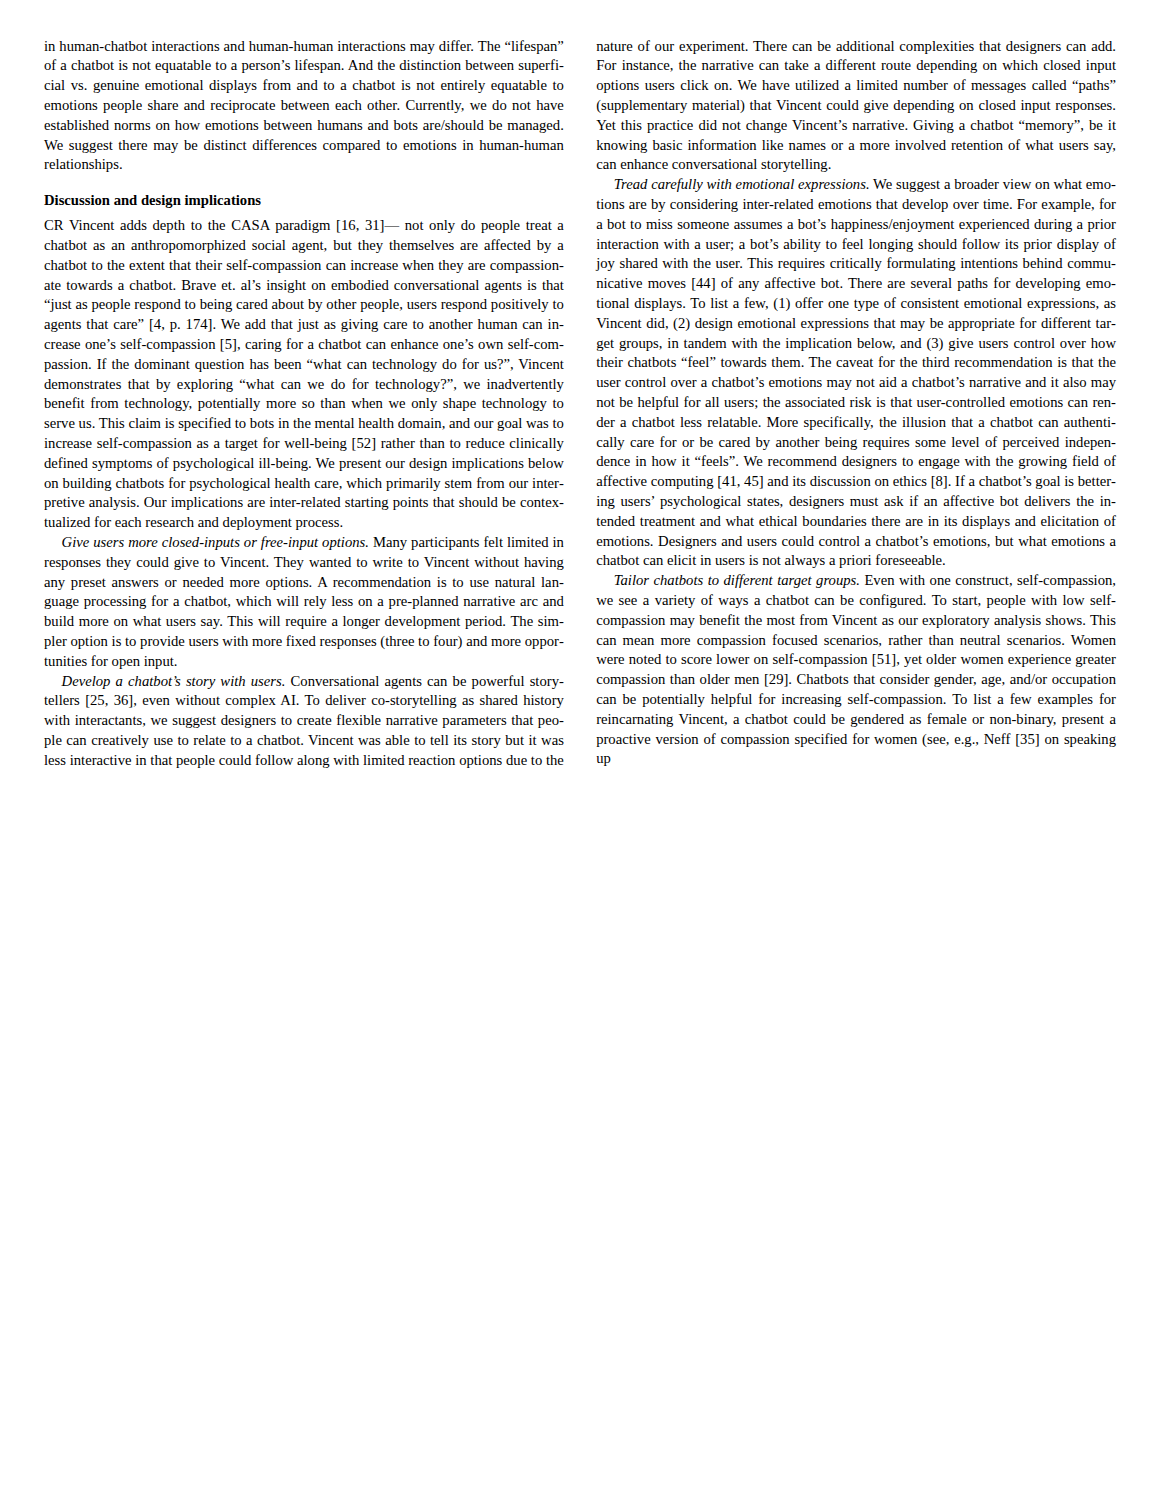in human-chatbot interactions and human-human interactions may differ. The “lifespan” of a chatbot is not equatable to a person’s lifespan. And the distinction between superficial vs. genuine emotional displays from and to a chatbot is not entirely equatable to emotions people share and reciprocate between each other. Currently, we do not have established norms on how emotions between humans and bots are/should be managed. We suggest there may be distinct differences compared to emotions in human-human relationships.
Discussion and design implications
CR Vincent adds depth to the CASA paradigm [16, 31]— not only do people treat a chatbot as an anthropomorphized social agent, but they themselves are affected by a chatbot to the extent that their self-compassion can increase when they are compassionate towards a chatbot. Brave et. al’s insight on embodied conversational agents is that “just as people respond to being cared about by other people, users respond positively to agents that care” [4, p. 174]. We add that just as giving care to another human can increase one’s self-compassion [5], caring for a chatbot can enhance one’s own self-compassion. If the dominant question has been “what can technology do for us?”, Vincent demonstrates that by exploring “what can we do for technology?”, we inadvertently benefit from technology, potentially more so than when we only shape technology to serve us. This claim is specified to bots in the mental health domain, and our goal was to increase self-compassion as a target for well-being [52] rather than to reduce clinically defined symptoms of psychological ill-being. We present our design implications below on building chatbots for psychological health care, which primarily stem from our interpretive analysis. Our implications are inter-related starting points that should be contextualized for each research and deployment process.
Give users more closed-inputs or free-input options. Many participants felt limited in responses they could give to Vincent. They wanted to write to Vincent without having any preset answers or needed more options. A recommendation is to use natural language processing for a chatbot, which will rely less on a pre-planned narrative arc and build more on what users say. This will require a longer development period. The simpler option is to provide users with more fixed responses (three to four) and more opportunities for open input.
Develop a chatbot’s story with users. Conversational agents can be powerful storytellers [25, 36], even without complex AI. To deliver co-storytelling as shared history with interactants, we suggest designers to create flexible narrative parameters that people can creatively use to relate to a chatbot. Vincent was able to tell its story but it was less interactive in that people could follow along with limited reaction options due to the nature of our experiment. There can be additional complexities that designers can add. For instance, the narrative can take a different route depending on which closed input options users click on. We have utilized a limited number of messages called “paths” (supplementary material) that Vincent could give depending on closed input responses. Yet this practice did not change Vincent’s narrative. Giving a chatbot “memory”, be it knowing basic information like names or a more involved retention of what users say, can enhance conversational storytelling.
Tread carefully with emotional expressions. We suggest a broader view on what emotions are by considering inter-related emotions that develop over time. For example, for a bot to miss someone assumes a bot’s happiness/enjoyment experienced during a prior interaction with a user; a bot’s ability to feel longing should follow its prior display of joy shared with the user. This requires critically formulating intentions behind communicative moves [44] of any affective bot. There are several paths for developing emotional displays. To list a few, (1) offer one type of consistent emotional expressions, as Vincent did, (2) design emotional expressions that may be appropriate for different target groups, in tandem with the implication below, and (3) give users control over how their chatbots “feel” towards them. The caveat for the third recommendation is that the user control over a chatbot’s emotions may not aid a chatbot’s narrative and it also may not be helpful for all users; the associated risk is that user-controlled emotions can render a chatbot less relatable. More specifically, the illusion that a chatbot can authentically care for or be cared by another being requires some level of perceived independence in how it “feels”. We recommend designers to engage with the growing field of affective computing [41, 45] and its discussion on ethics [8]. If a chatbot’s goal is bettering users’ psychological states, designers must ask if an affective bot delivers the intended treatment and what ethical boundaries there are in its displays and elicitation of emotions. Designers and users could control a chatbot’s emotions, but what emotions a chatbot can elicit in users is not always a priori foreseeable.
Tailor chatbots to different target groups. Even with one construct, self-compassion, we see a variety of ways a chatbot can be configured. To start, people with low self-compassion may benefit the most from Vincent as our exploratory analysis shows. This can mean more compassion focused scenarios, rather than neutral scenarios. Women were noted to score lower on self-compassion [51], yet older women experience greater compassion than older men [29]. Chatbots that consider gender, age, and/or occupation can be potentially helpful for increasing self-compassion. To list a few examples for reincarnating Vincent, a chatbot could be gendered as female or non-binary, present a proactive version of compassion specified for women (see, e.g., Neff [35] on speaking up